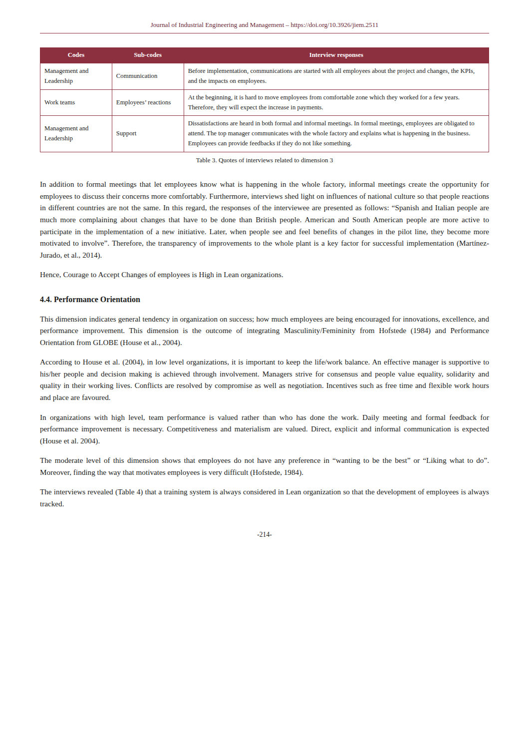Journal of Industrial Engineering and Management – https://doi.org/10.3926/jiem.2511
| Codes | Sub-codes | Interview responses |
| --- | --- | --- |
| Management and Leadership | Communication | Before implementation, communications are started with all employees about the project and changes, the KPIs, and the impacts on employees. |
| Work teams | Employees’ reactions | At the beginning, it is hard to move employees from comfortable zone which they worked for a few years. Therefore, they will expect the increase in payments. |
| Management and Leadership | Support | Dissatisfactions are heard in both formal and informal meetings. In formal meetings, employees are obligated to attend. The top manager communicates with the whole factory and explains what is happening in the business. Employees can provide feedbacks if they do not like something. |
Table 3. Quotes of interviews related to dimension 3
In addition to formal meetings that let employees know what is happening in the whole factory, informal meetings create the opportunity for employees to discuss their concerns more comfortably. Furthermore, interviews shed light on influences of national culture so that people reactions in different countries are not the same. In this regard, the responses of the interviewee are presented as follows: “Spanish and Italian people are much more complaining about changes that have to be done than British people. American and South American people are more active to participate in the implementation of a new initiative. Later, when people see and feel benefits of changes in the pilot line, they become more motivated to involve”. Therefore, the transparency of improvements to the whole plant is a key factor for successful implementation (Martínez-Jurado, et al., 2014).
Hence, Courage to Accept Changes of employees is High in Lean organizations.
4.4. Performance Orientation
This dimension indicates general tendency in organization on success; how much employees are being encouraged for innovations, excellence, and performance improvement. This dimension is the outcome of integrating Masculinity/Femininity from Hofstede (1984) and Performance Orientation from GLOBE (House et al., 2004).
According to House et al. (2004), in low level organizations, it is important to keep the life/work balance. An effective manager is supportive to his/her people and decision making is achieved through involvement. Managers strive for consensus and people value equality, solidarity and quality in their working lives. Conflicts are resolved by compromise as well as negotiation. Incentives such as free time and flexible work hours and place are favoured.
In organizations with high level, team performance is valued rather than who has done the work. Daily meeting and formal feedback for performance improvement is necessary. Competitiveness and materialism are valued. Direct, explicit and informal communication is expected (House et al. 2004).
The moderate level of this dimension shows that employees do not have any preference in “wanting to be the best” or “Liking what to do”. Moreover, finding the way that motivates employees is very difficult (Hofstede, 1984).
The interviews revealed (Table 4) that a training system is always considered in Lean organization so that the development of employees is always tracked.
-214-